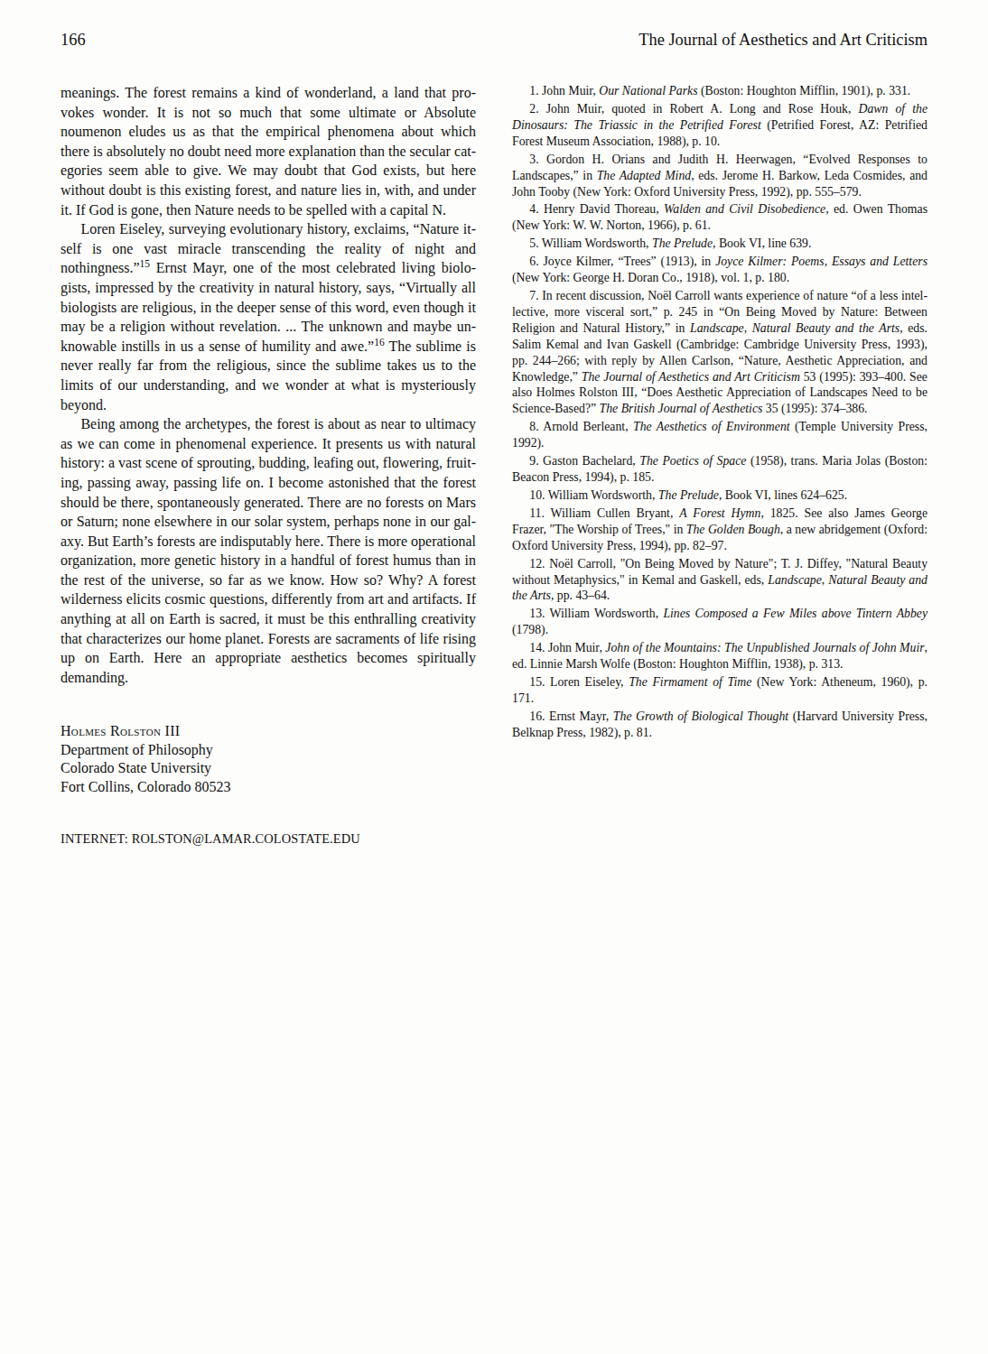166
The Journal of Aesthetics and Art Criticism
meanings. The forest remains a kind of wonderland, a land that provokes wonder. It is not so much that some ultimate or Absolute noumenon eludes us as that the empirical phenomena about which there is absolutely no doubt need more explanation than the secular categories seem able to give. We may doubt that God exists, but here without doubt is this existing forest, and nature lies in, with, and under it. If God is gone, then Nature needs to be spelled with a capital N.
Loren Eiseley, surveying evolutionary history, exclaims, “Nature itself is one vast miracle transcending the reality of night and nothingness.”15 Ernst Mayr, one of the most celebrated living biologists, impressed by the creativity in natural history, says, “Virtually all biologists are religious, in the deeper sense of this word, even though it may be a religion without revelation. ... The unknown and maybe unknowable instills in us a sense of humility and awe.”16 The sublime is never really far from the religious, since the sublime takes us to the limits of our understanding, and we wonder at what is mysteriously beyond.
Being among the archetypes, the forest is about as near to ultimacy as we can come in phenomenal experience. It presents us with natural history: a vast scene of sprouting, budding, leafing out, flowering, fruiting, passing away, passing life on. I become astonished that the forest should be there, spontaneously generated. There are no forests on Mars or Saturn; none elsewhere in our solar system, perhaps none in our galaxy. But Earth’s forests are indisputably here. There is more operational organization, more genetic history in a handful of forest humus than in the rest of the universe, so far as we know. How so? Why? A forest wilderness elicits cosmic questions, differently from art and artifacts. If anything at all on Earth is sacred, it must be this enthralling creativity that characterizes our home planet. Forests are sacraments of life rising up on Earth. Here an appropriate aesthetics becomes spiritually demanding.
Holmes Rolston III
Department of Philosophy
Colorado State University
Fort Collins, Colorado 80523
INTERNET: ROLSTON@LAMAR.COLOSTATE.EDU
John Muir, Our National Parks (Boston: Houghton Mifflin, 1901), p. 331.
John Muir, quoted in Robert A. Long and Rose Houk, Dawn of the Dinosaurs: The Triassic in the Petrified Forest (Petrified Forest, AZ: Petrified Forest Museum Association, 1988), p. 10.
Gordon H. Orians and Judith H. Heerwagen, “Evolved Responses to Landscapes,” in The Adapted Mind, eds. Jerome H. Barkow, Leda Cosmides, and John Tooby (New York: Oxford University Press, 1992), pp. 555–579.
Henry David Thoreau, Walden and Civil Disobedience, ed. Owen Thomas (New York: W. W. Norton, 1966), p. 61.
William Wordsworth, The Prelude, Book VI, line 639.
Joyce Kilmer, “Trees” (1913), in Joyce Kilmer: Poems, Essays and Letters (New York: George H. Doran Co., 1918), vol. 1, p. 180.
In recent discussion, Noël Carroll wants experience of nature “of a less intellective, more visceral sort,” p. 245 in “On Being Moved by Nature: Between Religion and Natural History,” in Landscape, Natural Beauty and the Arts, eds. Salim Kemal and Ivan Gaskell (Cambridge: Cambridge University Press, 1993), pp. 244–266; with reply by Allen Carlson, “Nature, Aesthetic Appreciation, and Knowledge,” The Journal of Aesthetics and Art Criticism 53 (1995): 393–400. See also Holmes Rolston III, “Does Aesthetic Appreciation of Landscapes Need to be Science-Based?” The British Journal of Aesthetics 35 (1995): 374–386.
Arnold Berleant, The Aesthetics of Environment (Temple University Press, 1992).
Gaston Bachelard, The Poetics of Space (1958), trans. Maria Jolas (Boston: Beacon Press, 1994), p. 185.
William Wordsworth, The Prelude, Book VI, lines 624–625.
William Cullen Bryant, A Forest Hymn, 1825. See also James George Frazer, "The Worship of Trees," in The Golden Bough, a new abridgement (Oxford: Oxford University Press, 1994), pp. 82–97.
Noël Carroll, "On Being Moved by Nature"; T. J. Diffey, "Natural Beauty without Metaphysics," in Kemal and Gaskell, eds, Landscape, Natural Beauty and the Arts, pp. 43–64.
William Wordsworth, Lines Composed a Few Miles above Tintern Abbey (1798).
John Muir, John of the Mountains: The Unpublished Journals of John Muir, ed. Linnie Marsh Wolfe (Boston: Houghton Mifflin, 1938), p. 313.
Loren Eiseley, The Firmament of Time (New York: Atheneum, 1960), p. 171.
Ernst Mayr, The Growth of Biological Thought (Harvard University Press, Belknap Press, 1982), p. 81.